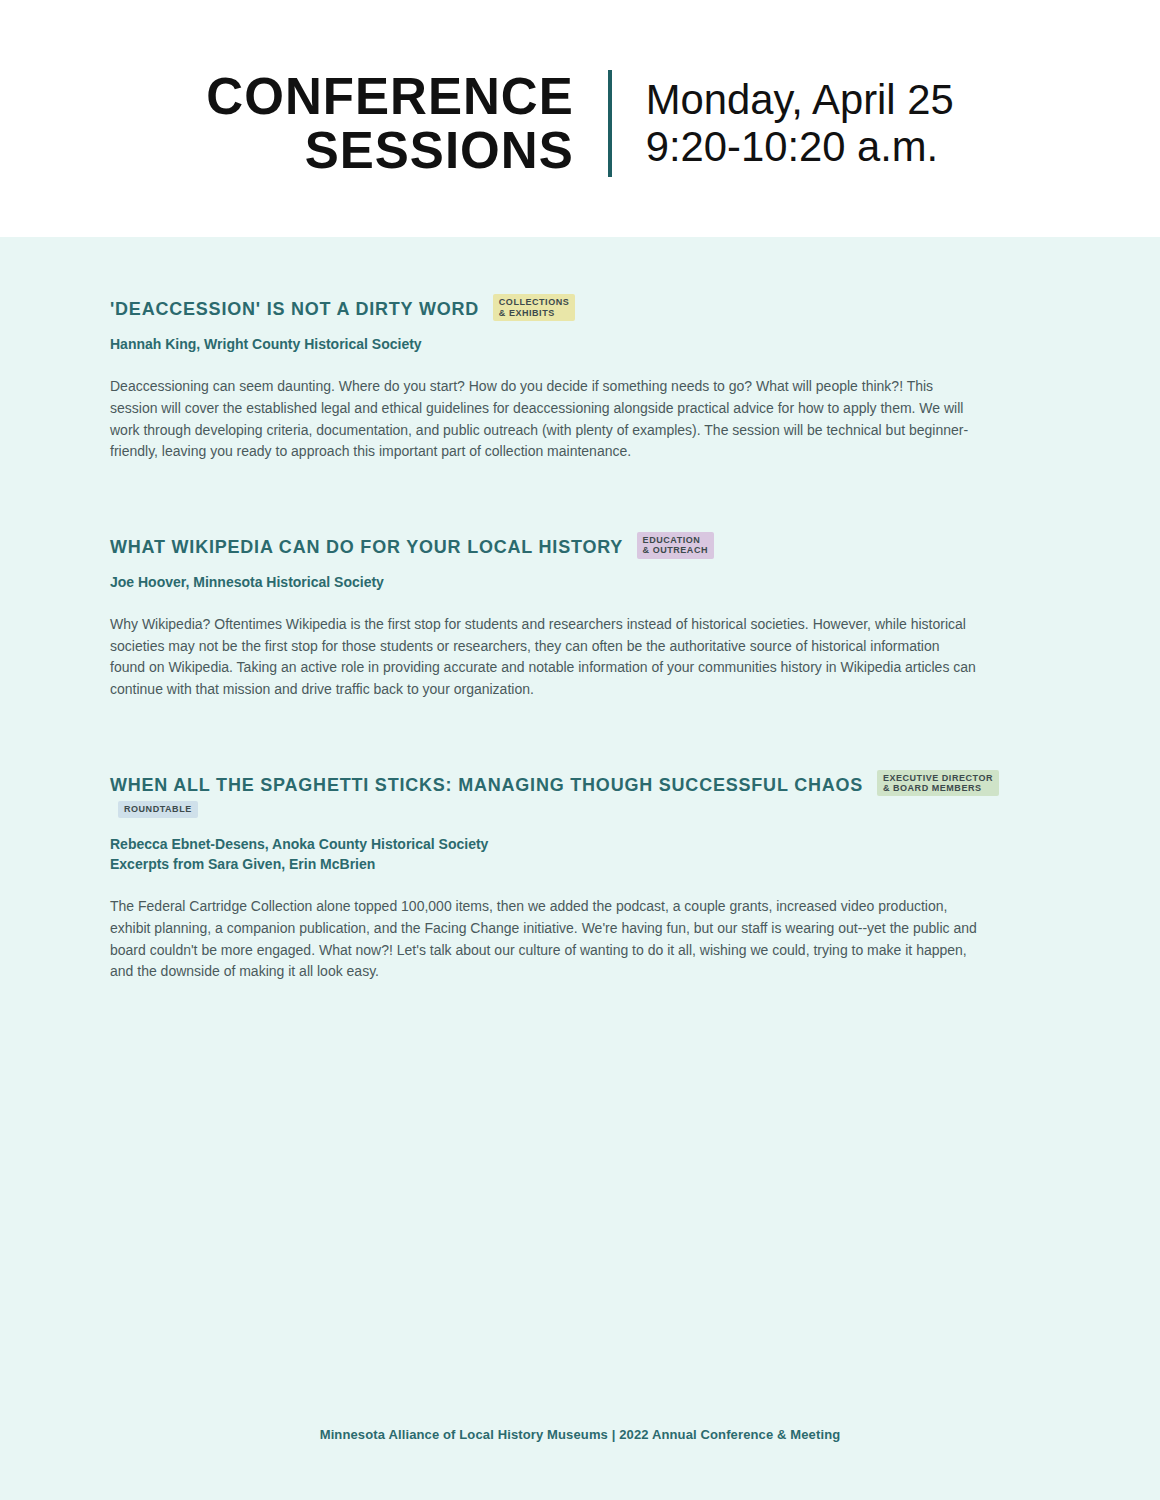Conference
Sessions
Monday, April 25
9:20-10:20 a.m.
'Deaccession' is not a dirty word Collections
& Exhibits
Hannah King, Wright County Historical Society
Deaccessioning can seem daunting. Where do you start? How do you decide if something needs to go? What will people think?! This session will cover the established legal and ethical guidelines for deaccessioning alongside practical advice for how to apply them. We will work through developing criteria, documentation, and public outreach (with plenty of examples). The session will be technical but beginner-friendly, leaving you ready to approach this important part of collection maintenance.
What Wikipedia can do for your local history Education
& Outreach
Joe Hoover, Minnesota Historical Society
Why Wikipedia? Oftentimes Wikipedia is the first stop for students and researchers instead of historical societies. However, while historical societies may not be the first stop for those students or researchers, they can often be the authoritative source of historical information found on Wikipedia. Taking an active role in providing accurate and notable information of your communities history in Wikipedia articles can continue with that mission and drive traffic back to your organization.
When all the spaghetti sticks: Managing though successful chaos Executive Director
& Board Members Roundtable
Rebecca Ebnet-Desens, Anoka County Historical Society Excerpts from Sara Given, Erin McBrien
The Federal Cartridge Collection alone topped 100,000 items, then we added the podcast, a couple grants, increased video production, exhibit planning, a companion publication, and the Facing Change initiative. We're having fun, but our staff is wearing out--yet the public and board couldn't be more engaged. What now?! Let's talk about our culture of wanting to do it all, wishing we could, trying to make it happen, and the downside of making it all look easy.
Minnesota Alliance of Local History Museums | 2022 Annual Conference & Meeting